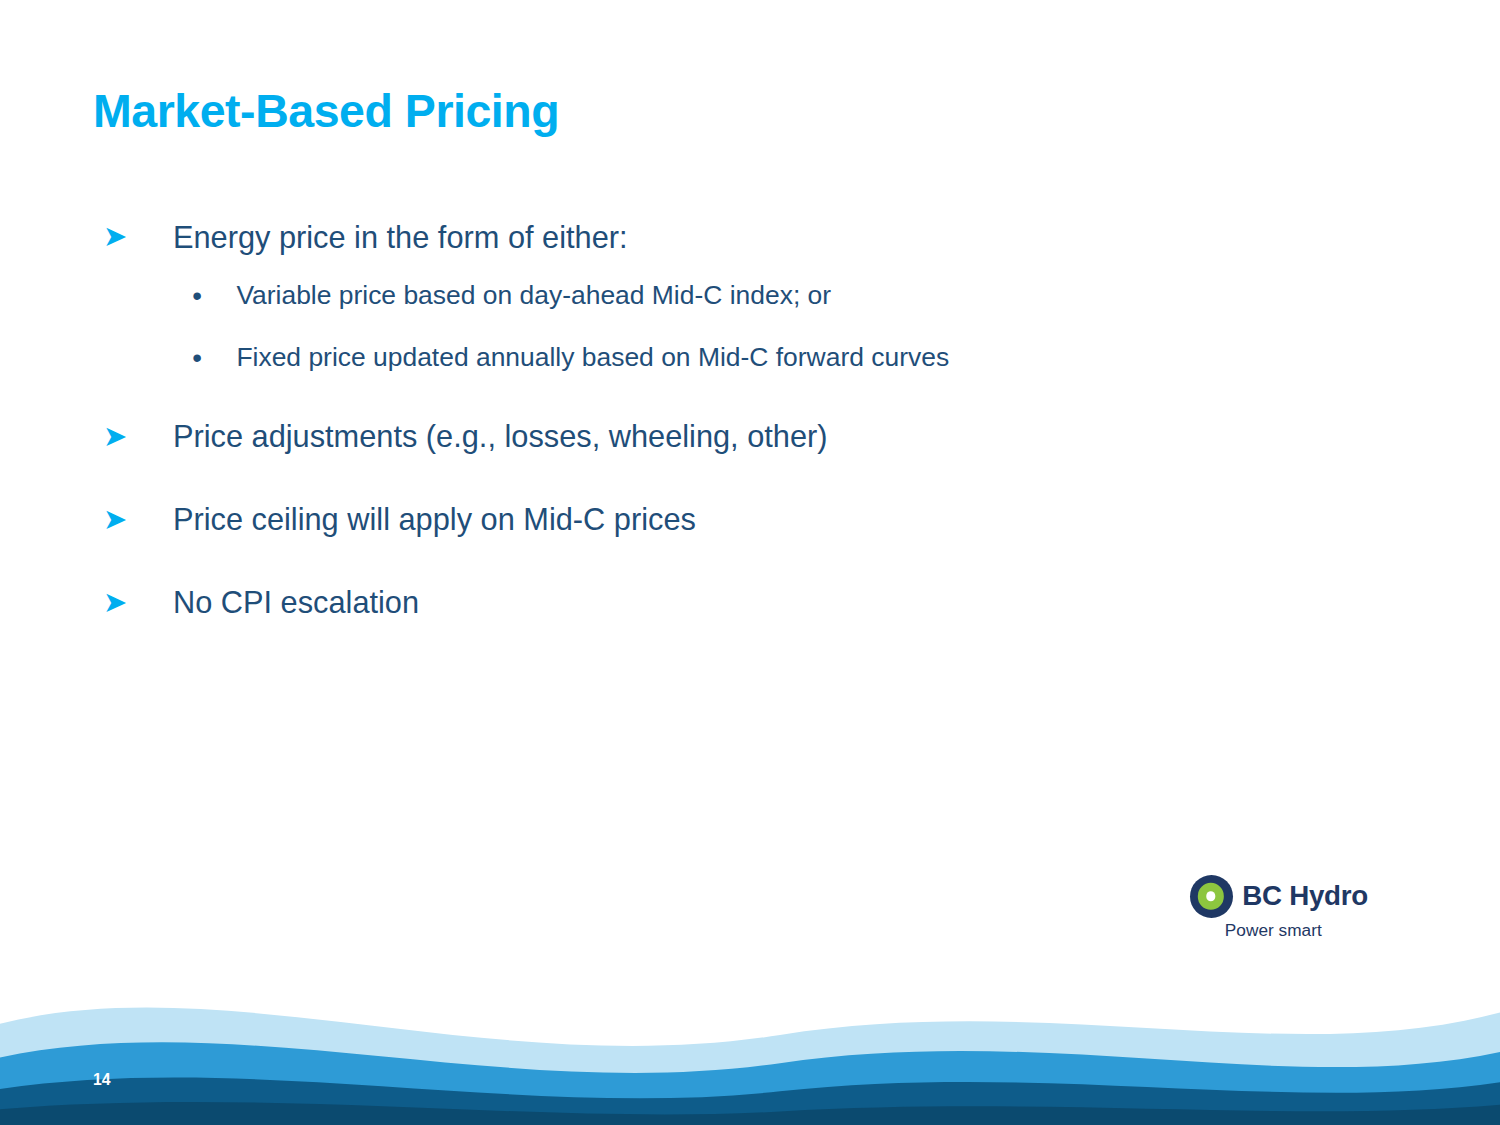Market-Based Pricing
Energy price in the form of either:
Variable price based on day-ahead Mid-C index; or
Fixed price updated annually based on Mid-C forward curves
Price adjustments (e.g., losses, wheeling, other)
Price ceiling will apply on Mid-C prices
No CPI escalation
BC Hydro
Power smart
14